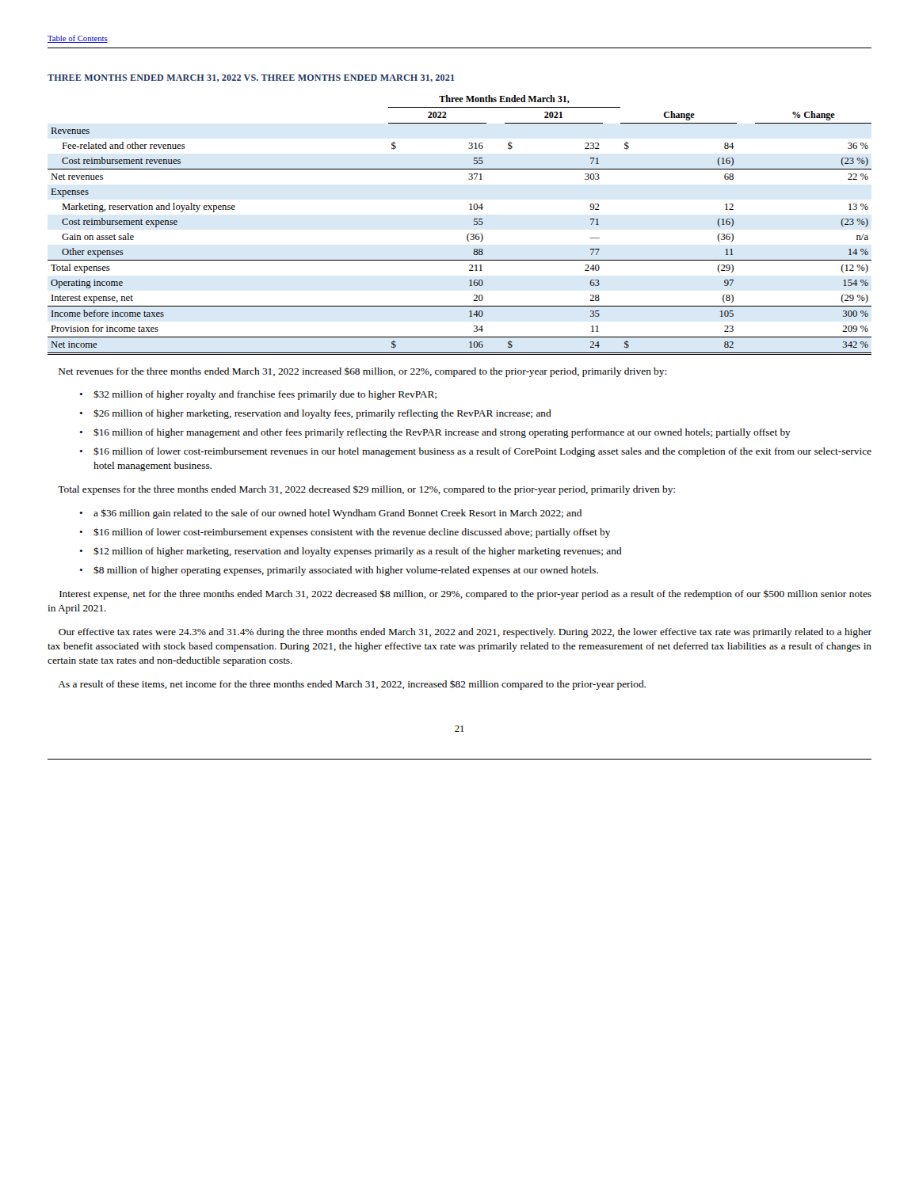Table of Contents
THREE MONTHS ENDED MARCH 31, 2022 VS. THREE MONTHS ENDED MARCH 31, 2021
| | Three Months Ended March 31, | | | | |
| --- | --- | --- | --- | --- | --- |
| | 2022 | | 2021 | | Change | | % Change |
| Revenues | | | | | | | | | | |
| Fee-related and other revenues | $ | 316 | | $ | 232 | | $ | 84 | | 36 % |
| Cost reimbursement revenues | | 55 | | | 71 | | | (16) | | (23 %) |
| Net revenues | | 371 | | | 303 | | | 68 | | 22 % |
| Expenses | | | | | | | | | | |
| Marketing, reservation and loyalty expense | | 104 | | | 92 | | | 12 | | 13 % |
| Cost reimbursement expense | | 55 | | | 71 | | | (16) | | (23 %) |
| Gain on asset sale | | (36) | | | — | | | (36) | | n/a |
| Other expenses | | 88 | | | 77 | | | 11 | | 14 % |
| Total expenses | | 211 | | | 240 | | | (29) | | (12 %) |
| Operating income | | 160 | | | 63 | | | 97 | | 154 % |
| Interest expense, net | | 20 | | | 28 | | | (8) | | (29 %) |
| Income before income taxes | | 140 | | | 35 | | | 105 | | 300 % |
| Provision for income taxes | | 34 | | | 11 | | | 23 | | 209 % |
| Net income | $ | 106 | | $ | 24 | | $ | 82 | | 342 % |
Net revenues for the three months ended March 31, 2022 increased $68 million, or 22%, compared to the prior-year period, primarily driven by:
$32 million of higher royalty and franchise fees primarily due to higher RevPAR;
$26 million of higher marketing, reservation and loyalty fees, primarily reflecting the RevPAR increase; and
$16 million of higher management and other fees primarily reflecting the RevPAR increase and strong operating performance at our owned hotels; partially offset by
$16 million of lower cost-reimbursement revenues in our hotel management business as a result of CorePoint Lodging asset sales and the completion of the exit from our select-service hotel management business.
Total expenses for the three months ended March 31, 2022 decreased $29 million, or 12%, compared to the prior-year period, primarily driven by:
a $36 million gain related to the sale of our owned hotel Wyndham Grand Bonnet Creek Resort in March 2022; and
$16 million of lower cost-reimbursement expenses consistent with the revenue decline discussed above; partially offset by
$12 million of higher marketing, reservation and loyalty expenses primarily as a result of the higher marketing revenues; and
$8 million of higher operating expenses, primarily associated with higher volume-related expenses at our owned hotels.
Interest expense, net for the three months ended March 31, 2022 decreased $8 million, or 29%, compared to the prior-year period as a result of the redemption of our $500 million senior notes in April 2021.
Our effective tax rates were 24.3% and 31.4% during the three months ended March 31, 2022 and 2021, respectively. During 2022, the lower effective tax rate was primarily related to a higher tax benefit associated with stock based compensation. During 2021, the higher effective tax rate was primarily related to the remeasurement of net deferred tax liabilities as a result of changes in certain state tax rates and non-deductible separation costs.
As a result of these items, net income for the three months ended March 31, 2022, increased $82 million compared to the prior-year period.
21